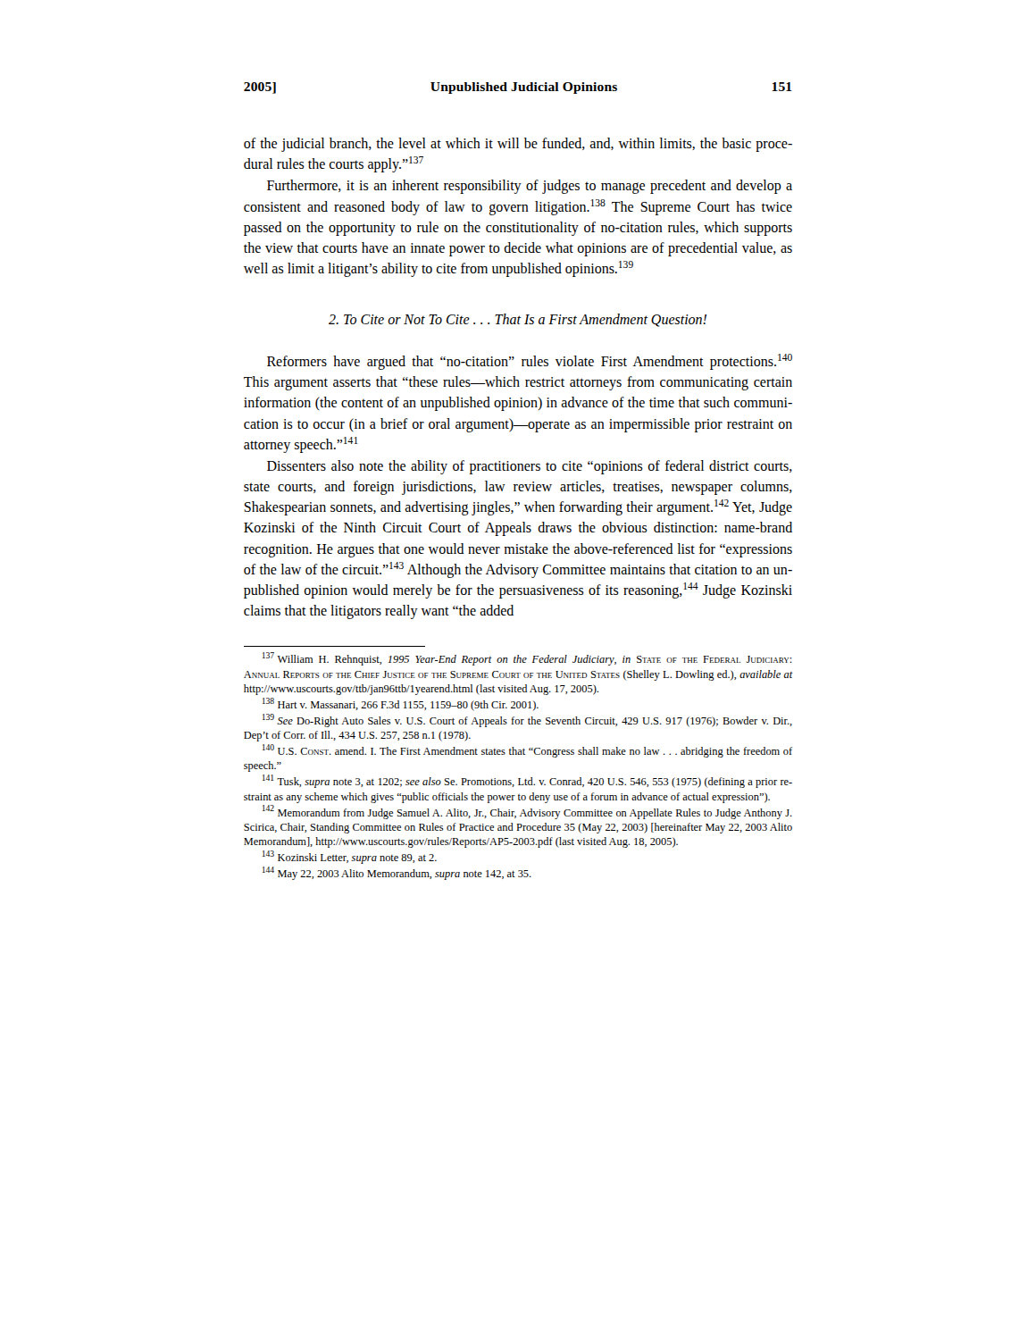2005] Unpublished Judicial Opinions 151
of the judicial branch, the level at which it will be funded, and, within limits, the basic procedural rules the courts apply.”137
Furthermore, it is an inherent responsibility of judges to manage precedent and develop a consistent and reasoned body of law to govern litigation.138 The Supreme Court has twice passed on the opportunity to rule on the constitutionality of no-citation rules, which supports the view that courts have an innate power to decide what opinions are of precedential value, as well as limit a litigant’s ability to cite from unpublished opinions.139
2. To Cite or Not To Cite . . . That Is a First Amendment Question!
Reformers have argued that “no-citation” rules violate First Amendment protections.140 This argument asserts that “these rules—which restrict attorneys from communicating certain information (the content of an unpublished opinion) in advance of the time that such communication is to occur (in a brief or oral argument)—operate as an impermissible prior restraint on attorney speech.”141
Dissenters also note the ability of practitioners to cite “opinions of federal district courts, state courts, and foreign jurisdictions, law review articles, treatises, newspaper columns, Shakespearian sonnets, and advertising jingles,” when forwarding their argument.142 Yet, Judge Kozinski of the Ninth Circuit Court of Appeals draws the obvious distinction: name-brand recognition. He argues that one would never mistake the above-referenced list for “expressions of the law of the circuit.”143 Although the Advisory Committee maintains that citation to an unpublished opinion would merely be for the persuasiveness of its reasoning,144 Judge Kozinski claims that the litigators really want “the added
137William H. Rehnquist, 1995 Year-End Report on the Federal Judiciary, in State of the Federal Judiciary: Annual Reports of the Chief Justice of the Supreme Court of the United States (Shelley L. Dowling ed.), available at http://www.uscourts.gov/ttb/jan96ttb/1yearend.html (last visited Aug. 17, 2005).
138Hart v. Massanari, 266 F.3d 1155, 1159–80 (9th Cir. 2001).
139See Do-Right Auto Sales v. U.S. Court of Appeals for the Seventh Circuit, 429 U.S. 917 (1976); Bowder v. Dir., Dep’t of Corr. of Ill., 434 U.S. 257, 258 n.1 (1978).
140U.S. Const. amend. I. The First Amendment states that “Congress shall make no law . . . abridging the freedom of speech.”
141Tusk, supra note 3, at 1202; see also Se. Promotions, Ltd. v. Conrad, 420 U.S. 546, 553 (1975) (defining a prior restraint as any scheme which gives “public officials the power to deny use of a forum in advance of actual expression”).
142Memorandum from Judge Samuel A. Alito, Jr., Chair, Advisory Committee on Appellate Rules to Judge Anthony J. Scirica, Chair, Standing Committee on Rules of Practice and Procedure 35 (May 22, 2003) [hereinafter May 22, 2003 Alito Memorandum], http://www.uscourts.gov/rules/Reports/AP5-2003.pdf (last visited Aug. 18, 2005).
143Kozinski Letter, supra note 89, at 2.
144May 22, 2003 Alito Memorandum, supra note 142, at 35.